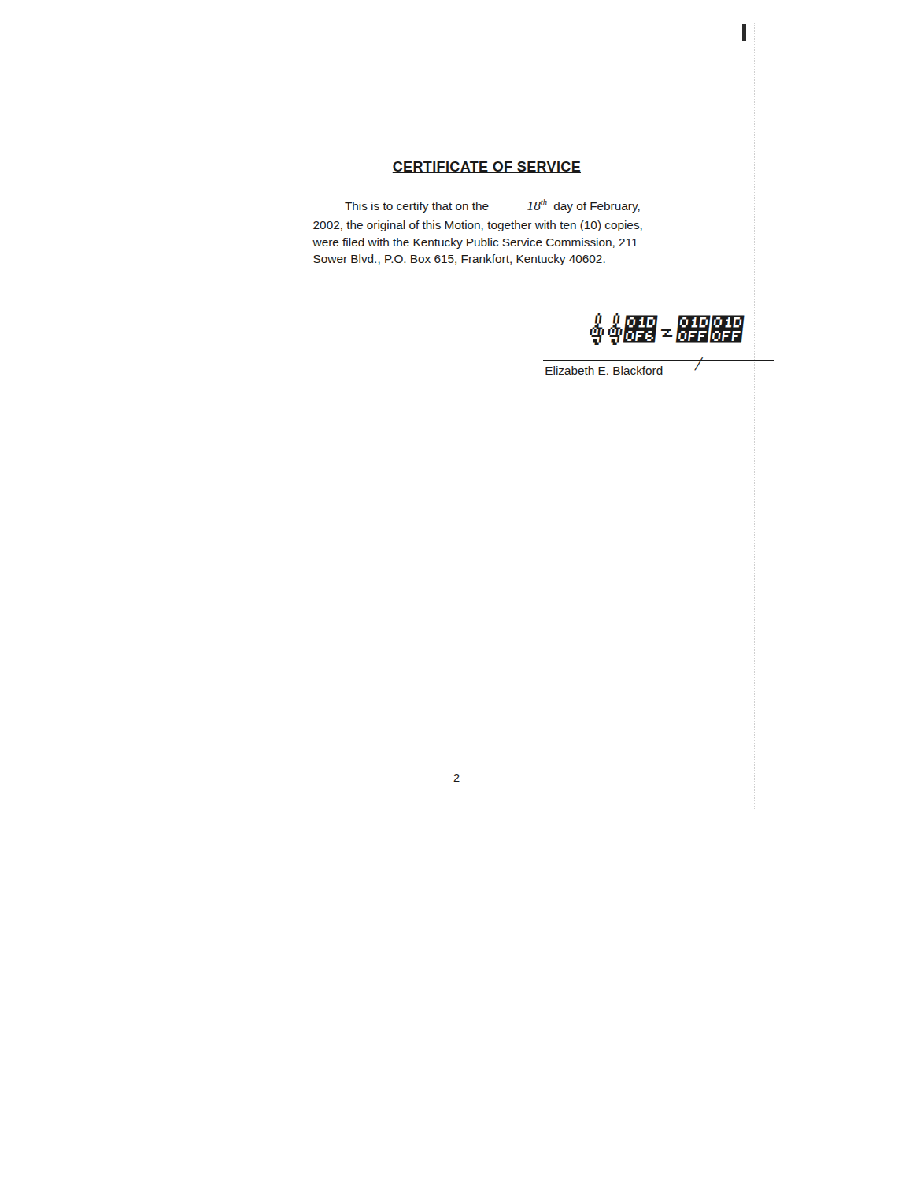CERTIFICATE OF SERVICE
This is to certify that on the 18th day of February, 2002, the original of this Motion, together with ten (10) copies, were filed with the Kentucky Public Service Commission, 211 Sower Blvd., P.O. Box 615, Frankfort, Kentucky 40602.
 𝄞 𝄞 𝃶 𝃮 𝃿 𝃿
Elizabeth E. Blackford/
2